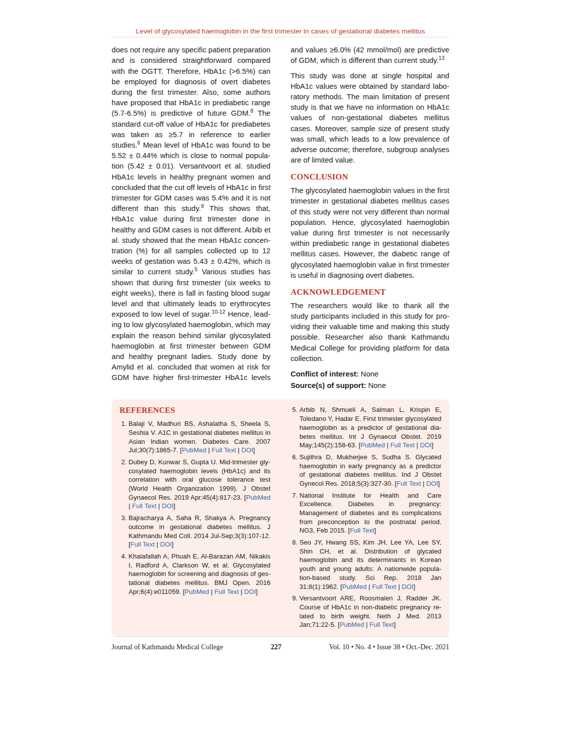Level of glycosylated haemoglobin in the first trimester in cases of gestational diabetes mellitus
does not require any specific patient preparation and is considered straightforward compared with the OGTT. Therefore, HbA1c (>6.5%) can be employed for diagnosis of overt diabetes during the first trimester. Also, some authors have proposed that HbA1c in prediabetic range (5.7-6.5%) is predictive of future GDM.8 The standard cut-off value of HbA1c for prediabetes was taken as ≥5.7 in reference to earlier studies.6 Mean level of HbA1c was found to be 5.52 ± 0.44% which is close to normal population (5.42 ± 0.01). Versantvoort et al. studied HbA1c levels in healthy pregnant women and concluded that the cut off levels of HbA1c in first trimester for GDM cases was 5.4% and it is not different than this study.9 This shows that, HbA1c value during first trimester done in healthy and GDM cases is not different. Arbib et al. study showed that the mean HbA1c concentration (%) for all samples collected up to 12 weeks of gestation was 5.43 ± 0.42%, which is similar to current study.5 Various studies has shown that during first trimester (six weeks to eight weeks), there is fall in fasting blood sugar level and that ultimately leads to erythrocytes exposed to low level of sugar.10-12 Hence, leading to low glycosylated haemoglobin, which may explain the reason behind similar glycosylated haemoglobin at first trimester between GDM and healthy pregnant ladies. Study done by Amylid et al. concluded that women at risk for GDM have higher first-trimester HbA1c levels and values ≥6.0% (42 mmol/mol) are predictive of GDM, which is different than current study.13
This study was done at single hospital and HbA1c values were obtained by standard laboratory methods. The main limitation of present study is that we have no information on HbA1c values of non-gestational diabetes mellitus cases. Moreover, sample size of present study was small, which leads to a low prevalence of adverse outcome; therefore, subgroup analyses are of limited value.
CONCLUSION
The glycosylated haemoglobin values in the first trimester in gestational diabetes mellitus cases of this study were not very different than normal population. Hence, glycosylated haemoglobin value during first trimester is not necessarily within prediabetic range in gestational diabetes mellitus cases. However, the diabetic range of glycosylated haemoglobin value in first trimester is useful in diagnosing overt diabetes.
ACKNOWLEDGEMENT
The researchers would like to thank all the study participants included in this study for providing their valuable time and making this study possible. Researcher also thank Kathmandu Medical College for providing platform for data collection.
Conflict of interest: None
Source(s) of support: None
REFERENCES
Balaji V, Madhuri BS, Ashalatha S, Sheela S, Seshia V. A1C in gestational diabetes mellitus in Asian Indian women. Diabetes Care. 2007 Jul;30(7):1865-7. [PubMed | Full Text | DOI]
Dubey D, Kunwar S, Gupta U. Mid-trimester glycosylated haemoglobin levels (HbA1c) and its correlation with oral glucose tolerance test (World Health Organization 1999). J Obstet Gynaecol Res. 2019 Apr;45(4):817-23. [PubMed | Full Text | DOI]
Bajracharya A, Saha R, Shakya A. Pregnancy outcome in gestational diabetes mellitus. J Kathmandu Med Coll. 2014 Jul-Sep;3(3):107-12. [Full Text | DOI]
Khalafallah A, Phuah E, Al-Barazan AM, Nikakis I, Radford A, Clarkson W, et al. Glycosylated haemoglobin for screening and diagnosis of gestational diabetes mellitus. BMJ Open. 2016 Apr;6(4):e011059. [PubMed | Full Text | DOI]
Arbib N, Shmueli A, Salman L, Krispin E, Toledano Y, Hadar E. First trimester glycosylated haemoglobin as a predictor of gestational diabetes mellitus. Int J Gynaecol Obstet. 2019 May;145(2):158-63. [PubMed | Full Text | DOI]
Sujithra D, Mukherjee S, Sudha S. Glycated haemoglobin in early pregnancy as a predictor of gestational diabetes mellitus. Ind J Obstet Gynecol Res. 2018;5(3):327-30. [Full Text | DOI]
National Institute for Health and Care Excellence. Diabetes in pregnancy: Management of diabetes and its complications from preconception to the postnatal period. NG3, Feb 2015. [Full Text]
Seo JY, Hwang SS, Kim JH, Lee YA, Lee SY, Shin CH, et al. Distribution of glycated haemoglobin and its determinants in Korean youth and young adults: A nationwide population-based study. Sci Rep. 2018 Jan 31;8(1):1962. [PubMed | Full Text | DOI]
Versantvoort ARE, Roosmalen J, Radder JK. Course of HbA1c in non-diabetic pregnancy related to birth weight. Neth J Med. 2013 Jan;71:22-5. [PubMed | Full Text]
Journal of Kathmandu Medical College
227
Vol. 10 • No. 4 • Issue 38 • Oct.-Dec. 2021